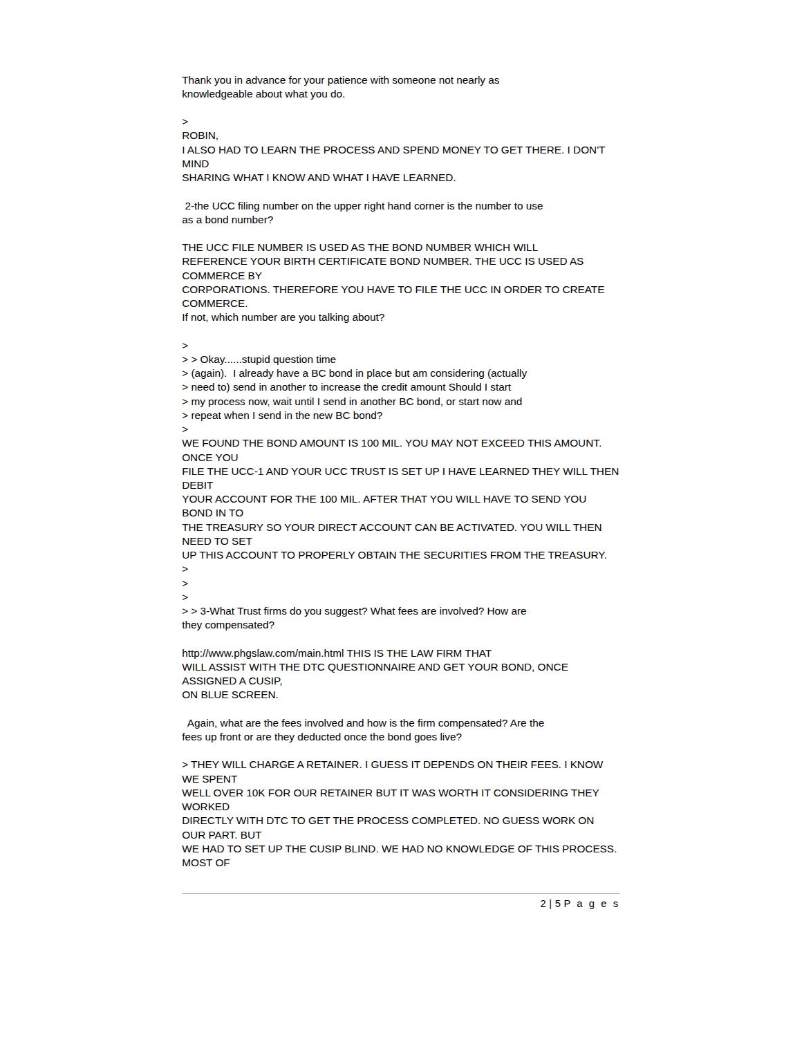Thank you in advance for your patience with someone not nearly as
knowledgeable about what you do.
>
ROBIN,
I ALSO HAD TO LEARN THE PROCESS AND SPEND MONEY TO GET THERE. I DON'T MIND
SHARING WHAT I KNOW AND WHAT I HAVE LEARNED.
2-the UCC filing number on the upper right hand corner is the number to use
as a bond number?
THE UCC FILE NUMBER IS USED AS THE BOND NUMBER WHICH WILL
REFERENCE YOUR BIRTH CERTIFICATE BOND NUMBER. THE UCC IS USED AS COMMERCE BY
CORPORATIONS. THEREFORE YOU HAVE TO FILE THE UCC IN ORDER TO CREATE COMMERCE.
If not, which number are you talking about?
>
> > Okay......stupid question time
> (again). I already have a BC bond in place but am considering (actually
> need to) send in another to increase the credit amount Should I start
> my process now, wait until I send in another BC bond, or start now and
> repeat when I send in the new BC bond?
>
WE FOUND THE BOND AMOUNT IS 100 MIL. YOU MAY NOT EXCEED THIS AMOUNT. ONCE YOU
FILE THE UCC-1 AND YOUR UCC TRUST IS SET UP I HAVE LEARNED THEY WILL THEN DEBIT
YOUR ACCOUNT FOR THE 100 MIL. AFTER THAT YOU WILL HAVE TO SEND YOU BOND IN TO
THE TREASURY SO YOUR DIRECT ACCOUNT CAN BE ACTIVATED. YOU WILL THEN NEED TO SET
UP THIS ACCOUNT TO PROPERLY OBTAIN THE SECURITIES FROM THE TREASURY.
>
>
>
> > 3-What Trust firms do you suggest? What fees are involved? How are
they compensated?
http://www.phgslaw.com/main.html THIS IS THE LAW FIRM THAT
WILL ASSIST WITH THE DTC QUESTIONNAIRE AND GET YOUR BOND, ONCE ASSIGNED A CUSIP,
ON BLUE SCREEN.
Again, what are the fees involved and how is the firm compensated? Are the
fees up front or are they deducted once the bond goes live?
> THEY WILL CHARGE A RETAINER. I GUESS IT DEPENDS ON THEIR FEES. I KNOW WE SPENT
WELL OVER 10K FOR OUR RETAINER BUT IT WAS WORTH IT CONSIDERING THEY WORKED
DIRECTLY WITH DTC TO GET THE PROCESS COMPLETED. NO GUESS WORK ON OUR PART. BUT
WE HAD TO SET UP THE CUSIP BLIND. WE HAD NO KNOWLEDGE OF THIS PROCESS. MOST OF
2 | 5 P a g e s